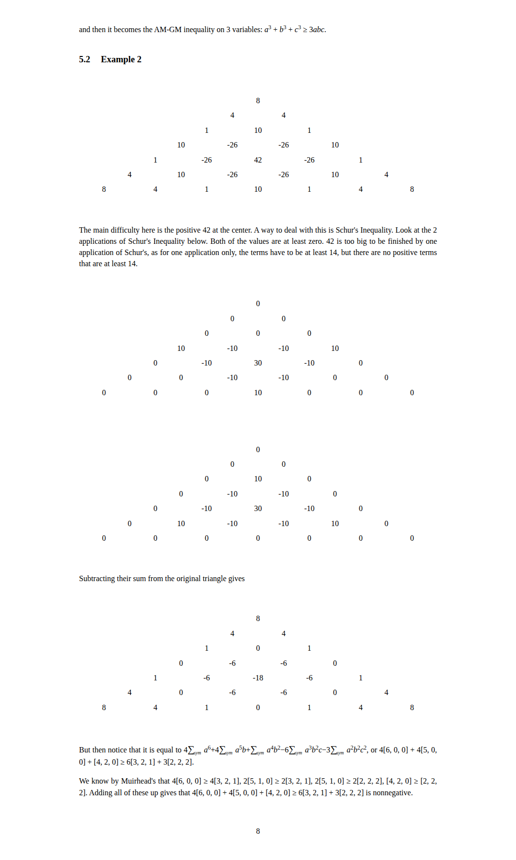and then it becomes the AM-GM inequality on 3 variables: a3 + b3 + c3 ≥ 3abc.
5.2 Example 2
| | | | | | | 8 | | | | | | |
| | | | | | 4 | | 4 | | | | | |
| | | | | 1 | | 10 | | 1 | | | | |
| | | | 10 | | -26 | | -26 | | 10 | | | |
| | | 1 | | -26 | | 42 | | -26 | | 1 | | |
| | 4 | | 10 | | -26 | | -26 | | 10 | | 4 | |
| 8 | | 4 | | 1 | | 10 | | 1 | | 4 | | 8 |
The main difficulty here is the positive 42 at the center. A way to deal with this is Schur's Inequality. Look at the 2 applications of Schur's Inequality below. Both of the values are at least zero. 42 is too big to be finished by one application of Schur's, as for one application only, the terms have to be at least 14, but there are no positive terms that are at least 14.
| | | | | | | 0 | | | | | | |
| | | | | | 0 | | 0 | | | | | |
| | | | | 0 | | 0 | | 0 | | | | |
| | | | 10 | | -10 | | -10 | | 10 | | | |
| | | 0 | | -10 | | 30 | | -10 | | 0 | | |
| | 0 | | 0 | | -10 | | -10 | | 0 | | 0 | |
| 0 | | 0 | | 0 | | 10 | | 0 | | 0 | | 0 |
| | | | | | | 0 | | | | | | |
| | | | | | 0 | | 0 | | | | | |
| | | | | 0 | | 10 | | 0 | | | | |
| | | | 0 | | -10 | | -10 | | 0 | | | |
| | | 0 | | -10 | | 30 | | -10 | | 0 | | |
| | 0 | | 10 | | -10 | | -10 | | 10 | | 0 | |
| 0 | | 0 | | 0 | | 0 | | 0 | | 0 | | 0 |
Subtracting their sum from the original triangle gives
| | | | | | | 8 | | | | | | |
| | | | | | 4 | | 4 | | | | | |
| | | | | 1 | | 0 | | 1 | | | | |
| | | | 0 | | -6 | | -6 | | 0 | | | |
| | | 1 | | -6 | | -18 | | -6 | | 1 | | |
| | 4 | | 0 | | -6 | | -6 | | 0 | | 4 | |
| 8 | | 4 | | 1 | | 0 | | 1 | | 4 | | 8 |
But then notice that it is equal to 4∑sym a6+4∑sym a5b+∑sym a4b2−6∑sym a3b2c−3∑sym a2b2c2, or 4[6, 0, 0] + 4[5, 0, 0] + [4, 2, 0] ≥ 6[3, 2, 1] + 3[2, 2, 2].
We know by Muirhead's that 4[6, 0, 0] ≥ 4[3, 2, 1], 2[5, 1, 0] ≥ 2[3, 2, 1], 2[5, 1, 0] ≥ 2[2, 2, 2], [4, 2, 0] ≥ [2, 2, 2]. Adding all of these up gives that 4[6, 0, 0] + 4[5, 0, 0] + [4, 2, 0] ≥ 6[3, 2, 1] + 3[2, 2, 2] is nonnegative.
8